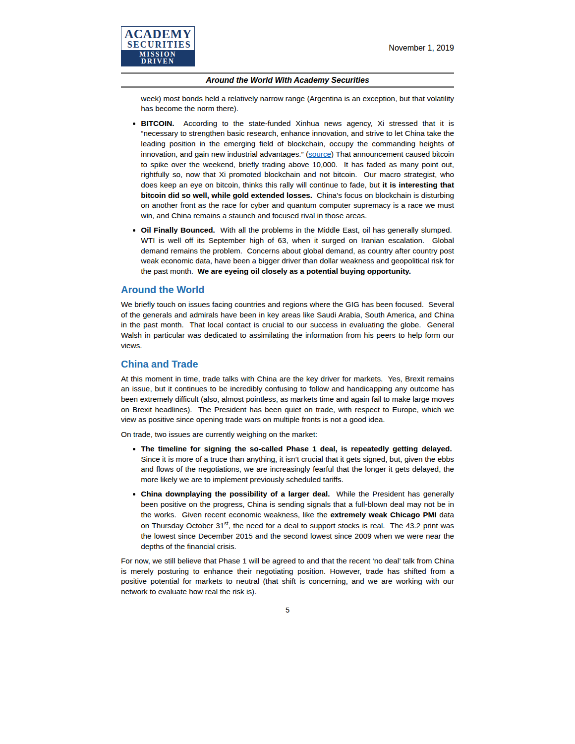ACADEMY SECURITIES MISSION DRIVEN
November 1, 2019
Around the World With Academy Securities
week) most bonds held a relatively narrow range (Argentina is an exception, but that volatility has become the norm there).
BITCOIN. According to the state-funded Xinhua news agency, Xi stressed that it is “necessary to strengthen basic research, enhance innovation, and strive to let China take the leading position in the emerging field of blockchain, occupy the commanding heights of innovation, and gain new industrial advantages.” (source) That announcement caused bitcoin to spike over the weekend, briefly trading above 10,000. It has faded as many point out, rightfully so, now that Xi promoted blockchain and not bitcoin. Our macro strategist, who does keep an eye on bitcoin, thinks this rally will continue to fade, but it is interesting that bitcoin did so well, while gold extended losses. China’s focus on blockchain is disturbing on another front as the race for cyber and quantum computer supremacy is a race we must win, and China remains a staunch and focused rival in those areas.
Oil Finally Bounced. With all the problems in the Middle East, oil has generally slumped. WTI is well off its September high of 63, when it surged on Iranian escalation. Global demand remains the problem. Concerns about global demand, as country after country post weak economic data, have been a bigger driver than dollar weakness and geopolitical risk for the past month. We are eyeing oil closely as a potential buying opportunity.
Around the World
We briefly touch on issues facing countries and regions where the GIG has been focused. Several of the generals and admirals have been in key areas like Saudi Arabia, South America, and China in the past month. That local contact is crucial to our success in evaluating the globe. General Walsh in particular was dedicated to assimilating the information from his peers to help form our views.
China and Trade
At this moment in time, trade talks with China are the key driver for markets. Yes, Brexit remains an issue, but it continues to be incredibly confusing to follow and handicapping any outcome has been extremely difficult (also, almost pointless, as markets time and again fail to make large moves on Brexit headlines). The President has been quiet on trade, with respect to Europe, which we view as positive since opening trade wars on multiple fronts is not a good idea.
On trade, two issues are currently weighing on the market:
The timeline for signing the so-called Phase 1 deal, is repeatedly getting delayed. Since it is more of a truce than anything, it isn’t crucial that it gets signed, but, given the ebbs and flows of the negotiations, we are increasingly fearful that the longer it gets delayed, the more likely we are to implement previously scheduled tariffs.
China downplaying the possibility of a larger deal. While the President has generally been positive on the progress, China is sending signals that a full-blown deal may not be in the works. Given recent economic weakness, like the extremely weak Chicago PMI data on Thursday October 31st, the need for a deal to support stocks is real. The 43.2 print was the lowest since December 2015 and the second lowest since 2009 when we were near the depths of the financial crisis.
For now, we still believe that Phase 1 will be agreed to and that the recent ‘no deal’ talk from China is merely posturing to enhance their negotiating position. However, trade has shifted from a positive potential for markets to neutral (that shift is concerning, and we are working with our network to evaluate how real the risk is).
5